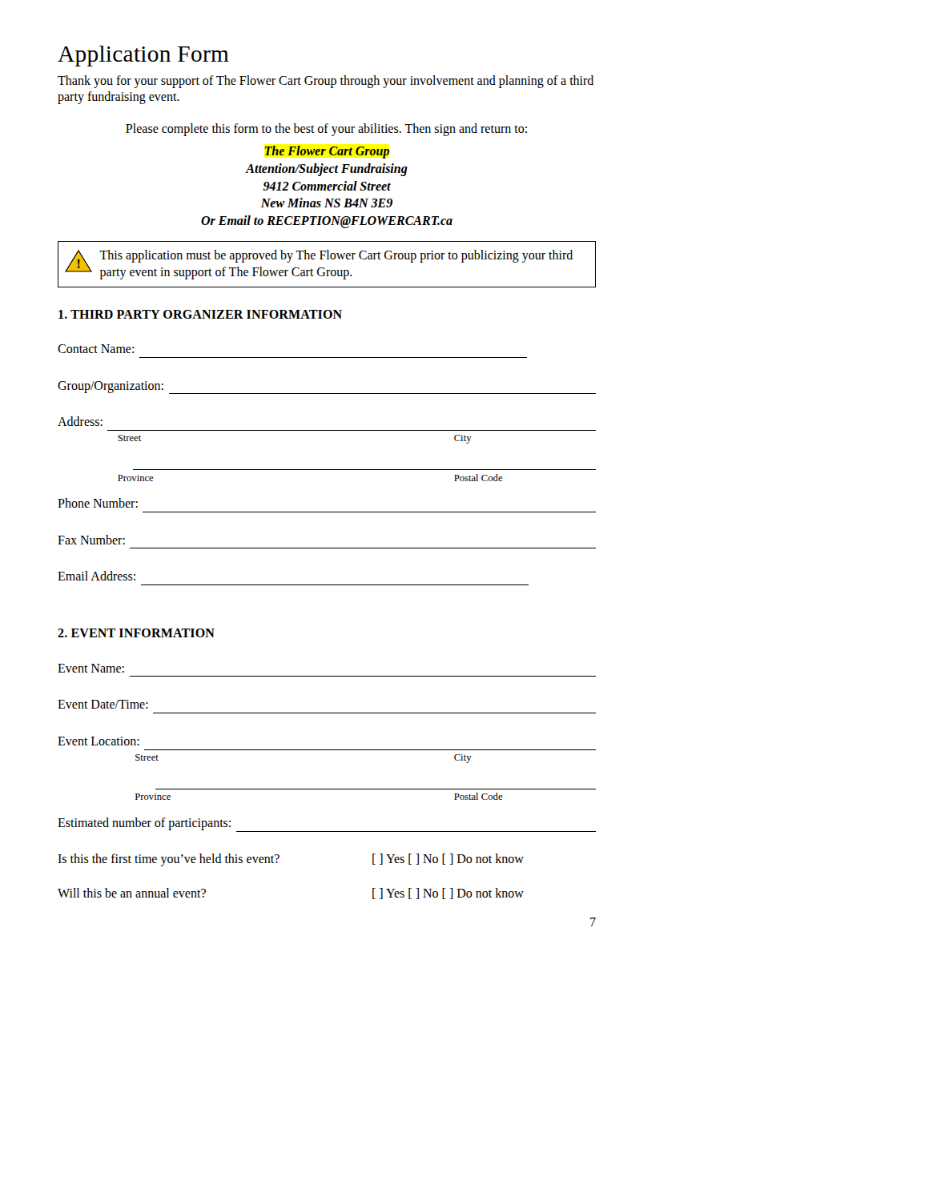Application Form
Thank you for your support of The Flower Cart Group through your involvement and planning of a third party fundraising event.
Please complete this form to the best of your abilities. Then sign and return to:
The Flower Cart Group
Attention/Subject Fundraising
9412 Commercial Street
New Minas NS B4N 3E9
Or Email to RECEPTION@FLOWERCART.ca
!
This application must be approved by The Flower Cart Group prior to publicizing your third party event in support of The Flower Cart Group.
1. THIRD PARTY ORGANIZER INFORMATION
Contact Name:
Group/Organization:
Address:
Street City
Province Postal Code
Phone Number:
Fax Number:
Email Address:
2. EVENT INFORMATION
Event Name:
Event Date/Time:
Event Location:
Street City
Province Postal Code
Estimated number of participants:
Is this the first time you’ve held this event? [ ] Yes [ ] No [ ] Do not know
Will this be an annual event? [ ] Yes [ ] No [ ] Do not know
7